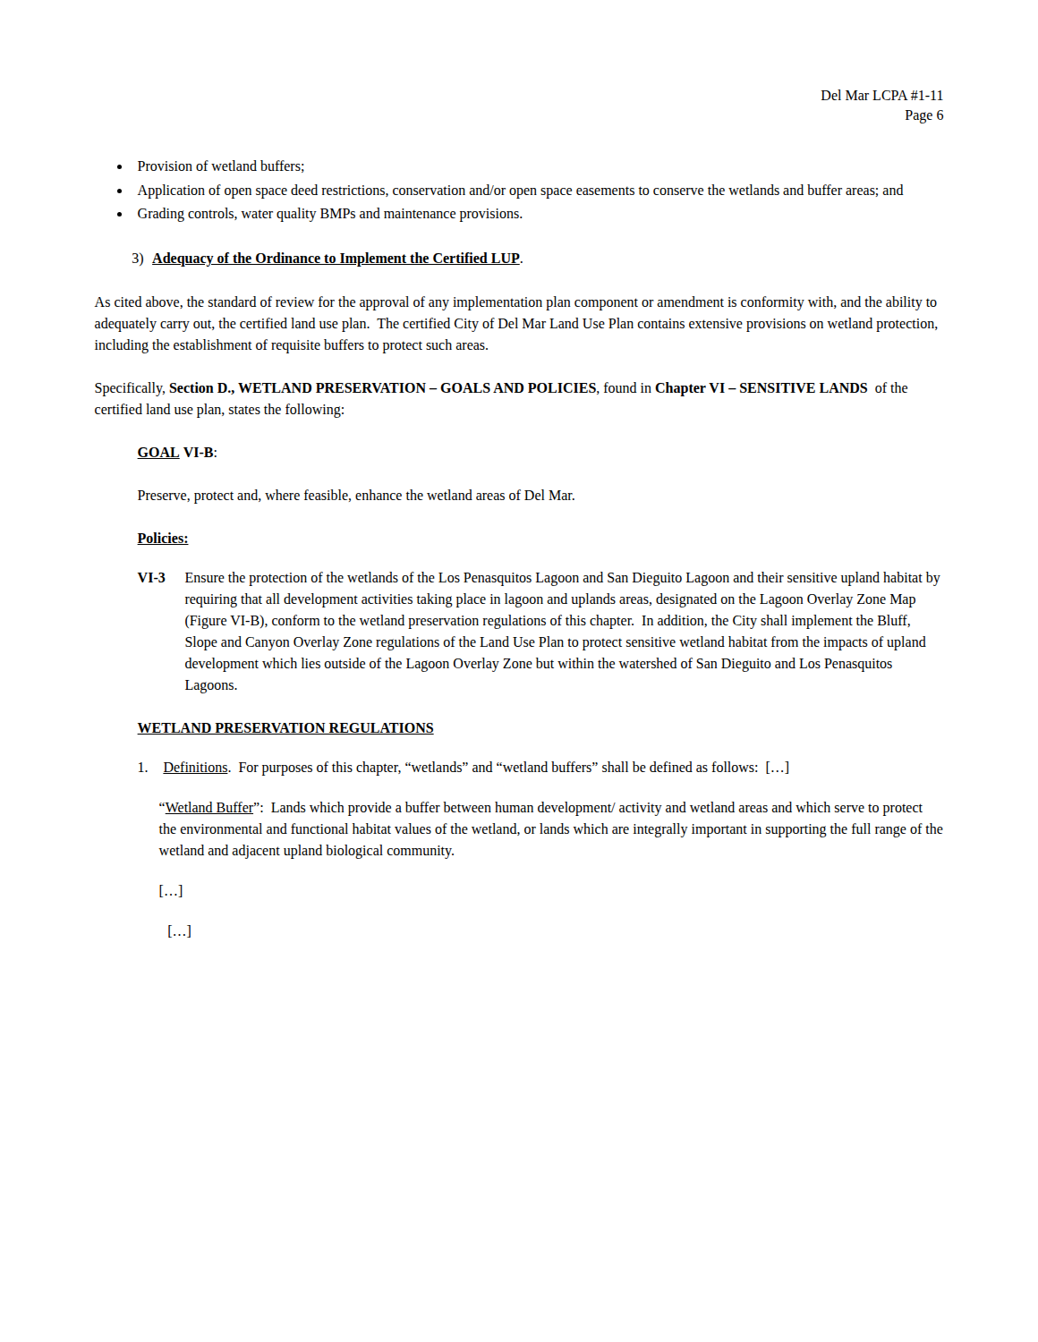Del Mar LCPA #1-11 Page 6
Provision of wetland buffers;
Application of open space deed restrictions, conservation and/or open space easements to conserve the wetlands and buffer areas; and
Grading controls, water quality BMPs and maintenance provisions.
3) Adequacy of the Ordinance to Implement the Certified LUP.
As cited above, the standard of review for the approval of any implementation plan component or amendment is conformity with, and the ability to adequately carry out, the certified land use plan. The certified City of Del Mar Land Use Plan contains extensive provisions on wetland protection, including the establishment of requisite buffers to protect such areas.
Specifically, Section D., WETLAND PRESERVATION – GOALS AND POLICIES, found in Chapter VI – SENSITIVE LANDS of the certified land use plan, states the following:
GOAL VI-B:
Preserve, protect and, where feasible, enhance the wetland areas of Del Mar.
Policies:
VI-3
Ensure the protection of the wetlands of the Los Penasquitos Lagoon and San Dieguito Lagoon and their sensitive upland habitat by requiring that all development activities taking place in lagoon and uplands areas, designated on the Lagoon Overlay Zone Map (Figure VI-B), conform to the wetland preservation regulations of this chapter. In addition, the City shall implement the Bluff, Slope and Canyon Overlay Zone regulations of the Land Use Plan to protect sensitive wetland habitat from the impacts of upland development which lies outside of the Lagoon Overlay Zone but within the watershed of San Dieguito and Los Penasquitos Lagoons.
WETLAND PRESERVATION REGULATIONS
1.
Definitions. For purposes of this chapter, “wetlands” and “wetland buffers” shall be defined as follows: […]
“Wetland Buffer”: Lands which provide a buffer between human development/ activity and wetland areas and which serve to protect the environmental and functional habitat values of the wetland, or lands which are integrally important in supporting the full range of the wetland and adjacent upland biological community.
[…]
[…]